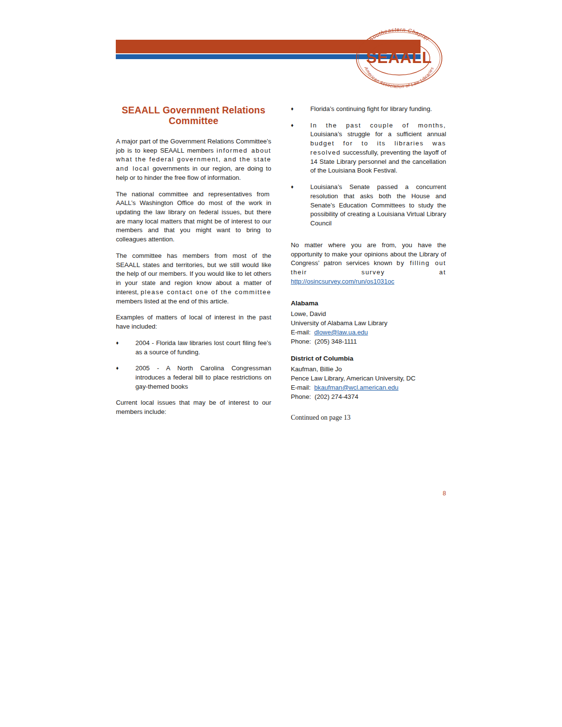Southeastern Chapter American Association of Law Libraries SEAALL
SEAALL Government Relations
Committee
A major part of the Government Relations Committee’s job is to keep SEAALL members informed about what the federal government, and the state and local governments in our region, are doing to help or to hinder the free flow of information.
The national committee and representatives from AALL’s Washington Office do most of the work in updating the law library on federal issues, but there are many local matters that might be of interest to our members and that you might want to bring to colleagues attention.
The committee has members from most of the SEAALL states and territories, but we still would like the help of our members. If you would like to let others in your state and region know about a matter of interest, please contact one of the committee members listed at the end of this article.
Examples of matters of local of interest in the past have included:
2004 - Florida law libraries lost court filing fee’s as a source of funding.
2005 - A North Carolina Congressman introduces a federal bill to place restrictions on gay-themed books
Current local issues that may be of interest to our members include:
Florida’s continuing fight for library funding.
In the past couple of months, Louisiana’s struggle for a sufficient annual budget for to its libraries was resolved successfully, preventing the layoff of 14 State Library personnel and the cancellation of the Louisiana Book Festival.
Louisiana’s Senate passed a concurrent resolution that asks both the House and Senate’s Education Committees to study the possibility of creating a Louisiana Virtual Library Council
No matter where you are from, you have the opportunity to make your opinions about the Library of Congress’ patron services known by filling out their survey at http://osincsurvey.com/run/os1031oc
Alabama
Lowe, David
University of Alabama Law Library
E-mail: dlowe@law.ua.edu
Phone: (205) 348-1111
District of Columbia
Kaufman, Billie Jo
Pence Law Library, American University, DC
E-mail: bkaufman@wcl.american.edu
Phone: (202) 274-4374
Continued on page 13
8